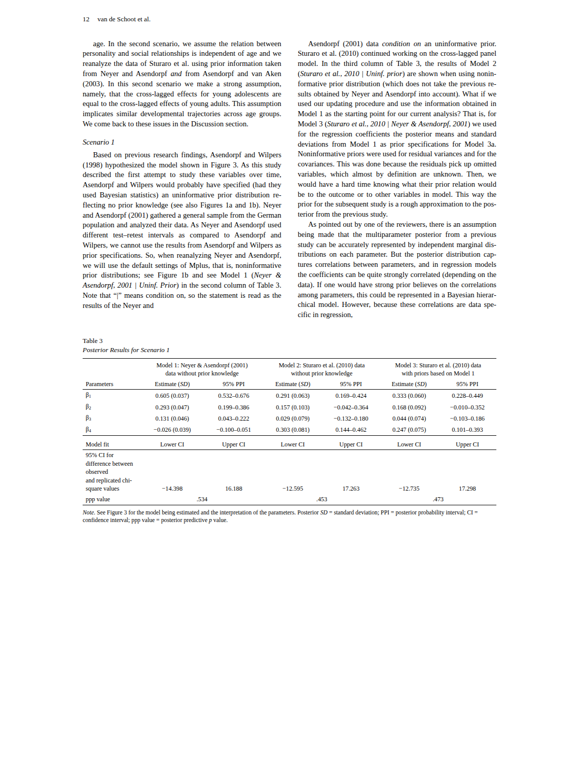12 van de Schoot et al.
age. In the second scenario, we assume the relation between personality and social relationships is independent of age and we reanalyze the data of Sturaro et al. using prior information taken from Neyer and Asendorpf and from Asendorpf and van Aken (2003). In this second scenario we make a strong assumption, namely, that the cross-lagged effects for young adolescents are equal to the cross-lagged effects of young adults. This assumption implicates similar developmental trajectories across age groups. We come back to these issues in the Discussion section.
Scenario 1
Based on previous research findings, Asendorpf and Wilpers (1998) hypothesized the model shown in Figure 3. As this study described the first attempt to study these variables over time, Asendorpf and Wilpers would probably have specified (had they used Bayesian statistics) an uninformative prior distribution reflecting no prior knowledge (see also Figures 1a and 1b). Neyer and Asendorpf (2001) gathered a general sample from the German population and analyzed their data. As Neyer and Asendorpf used different test–retest intervals as compared to Asendorpf and Wilpers, we cannot use the results from Asendorpf and Wilpers as prior specifications. So, when reanalyzing Neyer and Asendorpf, we will use the default settings of Mplus, that is, noninformative prior distributions; see Figure 1b and see Model 1 (Neyer & Asendorpf, 2001 | Uninf. Prior) in the second column of Table 3. Note that “|” means condition on, so the statement is read as the results of the Neyer and
Asendorpf (2001) data condition on an uninformative prior. Sturaro et al. (2010) continued working on the cross-lagged panel model. In the third column of Table 3, the results of Model 2 (Sturaro et al., 2010 | Uninf. prior) are shown when using noninformative prior distribution (which does not take the previous results obtained by Neyer and Asendorpf into account). What if we used our updating procedure and use the information obtained in Model 1 as the starting point for our current analysis? That is, for Model 3 (Sturaro et al., 2010 | Neyer & Asendorpf, 2001) we used for the regression coefficients the posterior means and standard deviations from Model 1 as prior specifications for Model 3a. Noninformative priors were used for residual variances and for the covariances. This was done because the residuals pick up omitted variables, which almost by definition are unknown. Then, we would have a hard time knowing what their prior relation would be to the outcome or to other variables in model. This way the prior for the subsequent study is a rough approximation to the posterior from the previous study.
As pointed out by one of the reviewers, there is an assumption being made that the multiparameter posterior from a previous study can be accurately represented by independent marginal distributions on each parameter. But the posterior distribution captures correlations between parameters, and in regression models the coefficients can be quite strongly correlated (depending on the data). If one would have strong prior believes on the correlations among parameters, this could be represented in a Bayesian hierarchical model. However, because these correlations are data specific in regression,
Table 3 Posterior Results for Scenario 1
| | Model 1: Neyer & Asendorpf (2001) data without prior knowledge | Model 2: Sturaro et al. (2010) data without prior knowledge | Model 3: Sturaro et al. (2010) data with priors based on Model 1 |
| --- | --- | --- | --- |
| Parameters | Estimate ( SD ) | 95% PPI | Estimate ( SD ) | 95% PPI | Estimate ( SD ) | 95% PPI |
| β 1 | 0.605 (0.037) | 0.532–0.676 | 0.291 (0.063) | 0.169–0.424 | 0.333 (0.060) | 0.228–0.449 |
| β 2 | 0.293 (0.047) | 0.199–0.386 | 0.157 (0.103) | −0.042–0.364 | 0.168 (0.092) | −0.010–0.352 |
| β 3 | 0.131 (0.046) | 0.043–0.222 | 0.029 (0.079) | −0.132–0.180 | 0.044 (0.074) | −0.103–0.186 |
| β 4 | −0.026 (0.039) | −0.100–0.051 | 0.303 (0.081) | 0.144–0.462 | 0.247 (0.075) | 0.101–0.393 |
| Model fit | Lower CI | Upper CI | Lower CI | Upper CI | Lower CI | Upper CI |
| 95% CI for difference between observed and replicated chi-square values | −14.398 | 16.188 | −12.595 | 17.263 | −12.735 | 17.298 |
| ppp value | .534 | .453 | .473 |
Note. See Figure 3 for the model being estimated and the interpretation of the parameters. Posterior SD = standard deviation; PPI = posterior probability interval; CI = confidence interval; ppp value = posterior predictive p value.